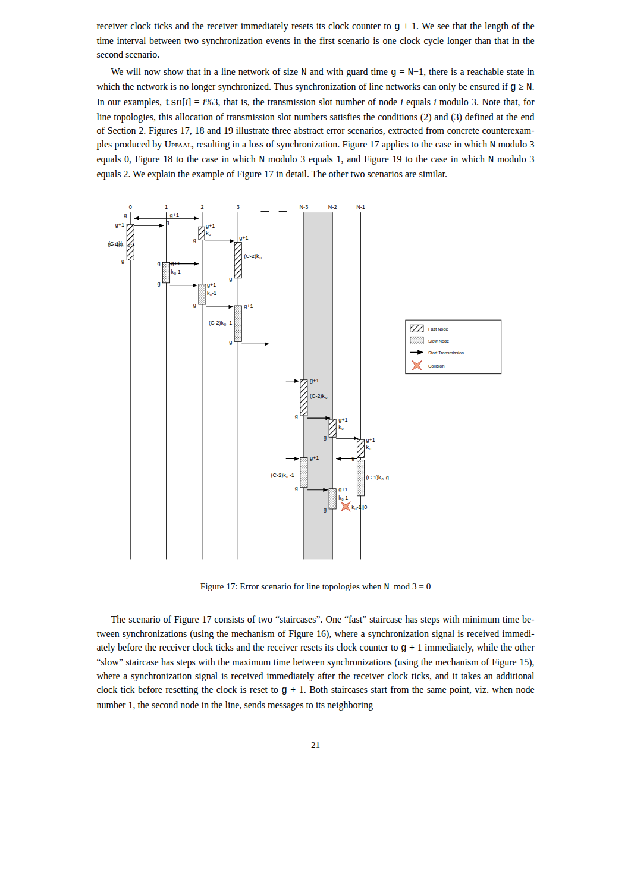receiver clock ticks and the receiver immediately resets its clock counter to g + 1. We see that the length of the time interval between two synchronization events in the first scenario is one clock cycle longer than that in the second scenario.
We will now show that in a line network of size N and with guard time g = N−1, there is a reachable state in which the network is no longer synchronized. Thus synchronization of line networks can only be ensured if g ≥ N. In our examples, tsn[i] = i%3, that is, the transmission slot number of node i equals i modulo 3. Note that, for line topologies, this allocation of transmission slot numbers satisfies the conditions (2) and (3) defined at the end of Section 2. Figures 17, 18 and 19 illustrate three abstract error scenarios, extracted from concrete counterexamples produced by Uppaal, resulting in a loss of synchronization. Figure 17 applies to the case in which N modulo 3 equals 0, Figure 18 to the case in which N modulo 3 equals 1, and Figure 19 to the case in which N modulo 3 equals 2. We explain the example of Figure 17 in detail. The other two scenarios are similar.
0 1 2 3 N-3 N-2 N-1 g g+1 g+1 g (C-1)k 0 x (C-1)k 0 -1 g g+1 k 0 g g+1 (C-2)k 0 g g g+1 k 0 -1 g g+1 k 0 -1 g g+1 (C-2)k 0 -1 g g+1 (C-2)k 0 g g+1 k 0 g g+1 k 0 g g+1 (C-2)k 0 -1 g (C-1)k 0 -g g+1 k 0 -1 g k 0 -1||0 Fast Node Slow Node Start Transmission Collision
Figure 17: Error scenario for line topologies when N mod 3 = 0
The scenario of Figure 17 consists of two “staircases”. One “fast” staircase has steps with minimum time between synchronizations (using the mechanism of Figure 16), where a synchronization signal is received immediately before the receiver clock ticks and the receiver resets its clock counter to g + 1 immediately, while the other “slow” staircase has steps with the maximum time between synchronizations (using the mechanism of Figure 15), where a synchronization signal is received immediately after the receiver clock ticks, and it takes an additional clock tick before resetting the clock is reset to g + 1. Both staircases start from the same point, viz. when node number 1, the second node in the line, sends messages to its neighboring
21